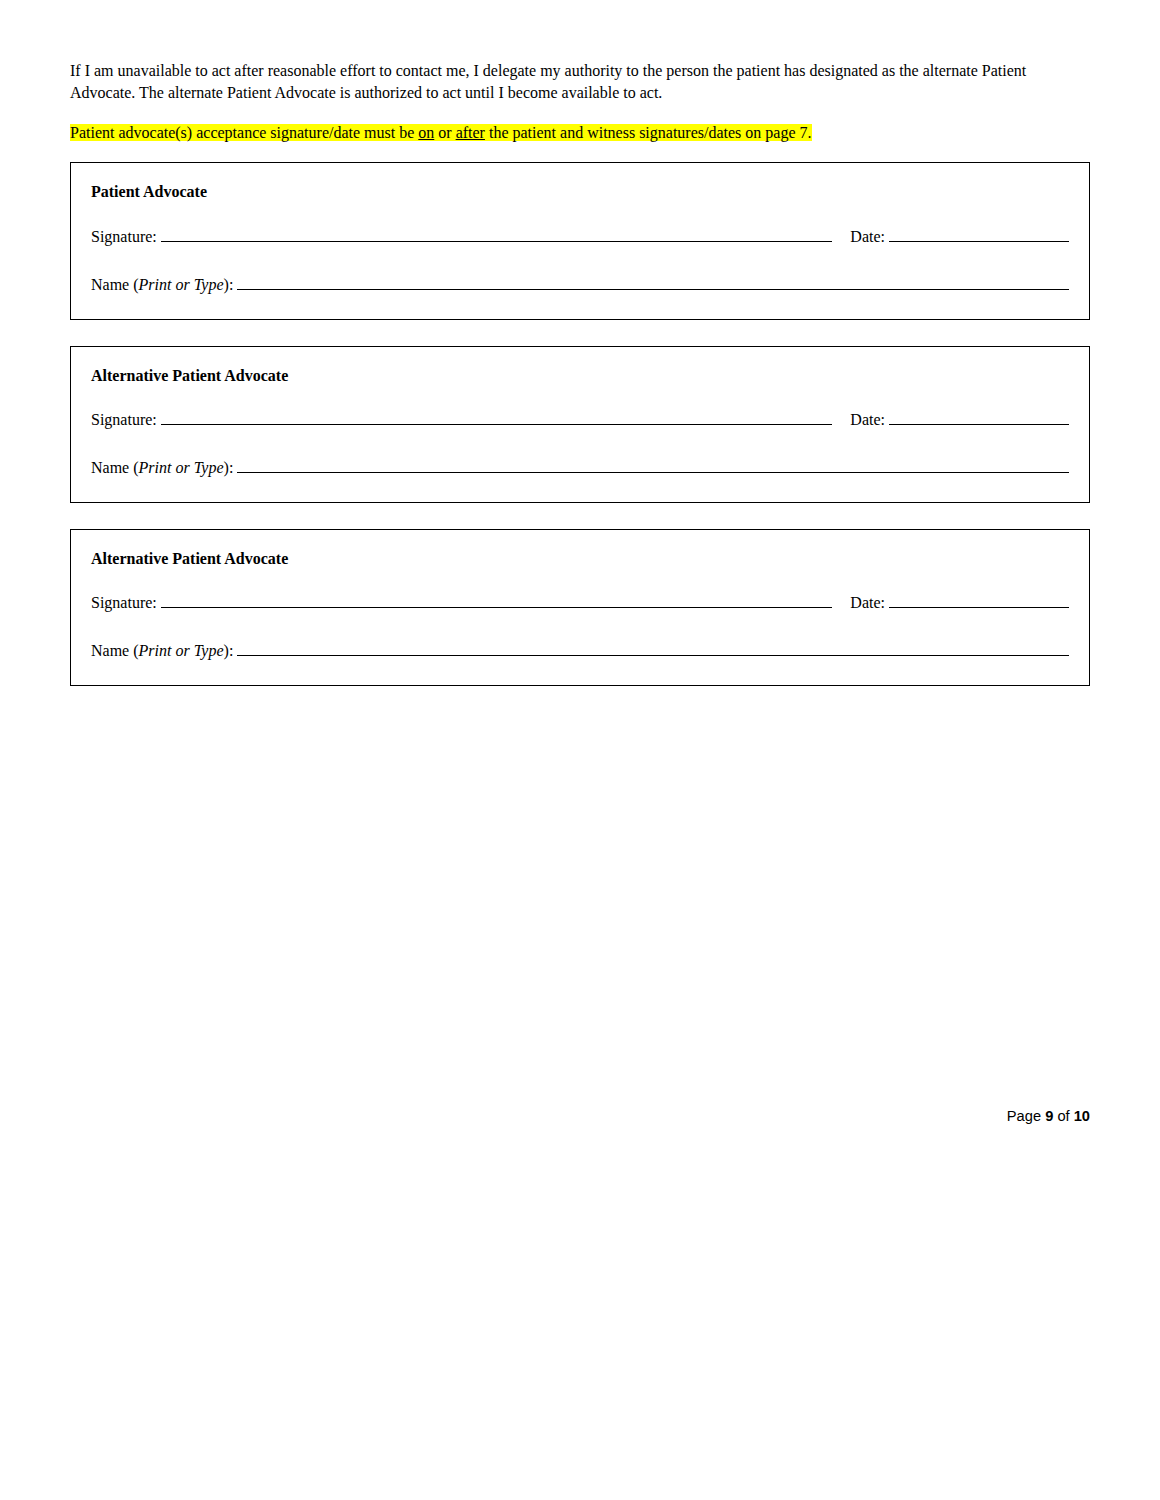If I am unavailable to act after reasonable effort to contact me, I delegate my authority to the person the patient has designated as the alternate Patient Advocate. The alternate Patient Advocate is authorized to act until I become available to act.
Patient advocate(s) acceptance signature/date must be on or after the patient and witness signatures/dates on page 7.
Patient Advocate
Signature: Date:
Name (Print or Type):
Alternative Patient Advocate
Signature: Date:
Name (Print or Type):
Alternative Patient Advocate
Signature: Date:
Name (Print or Type):
Page 9 of 10